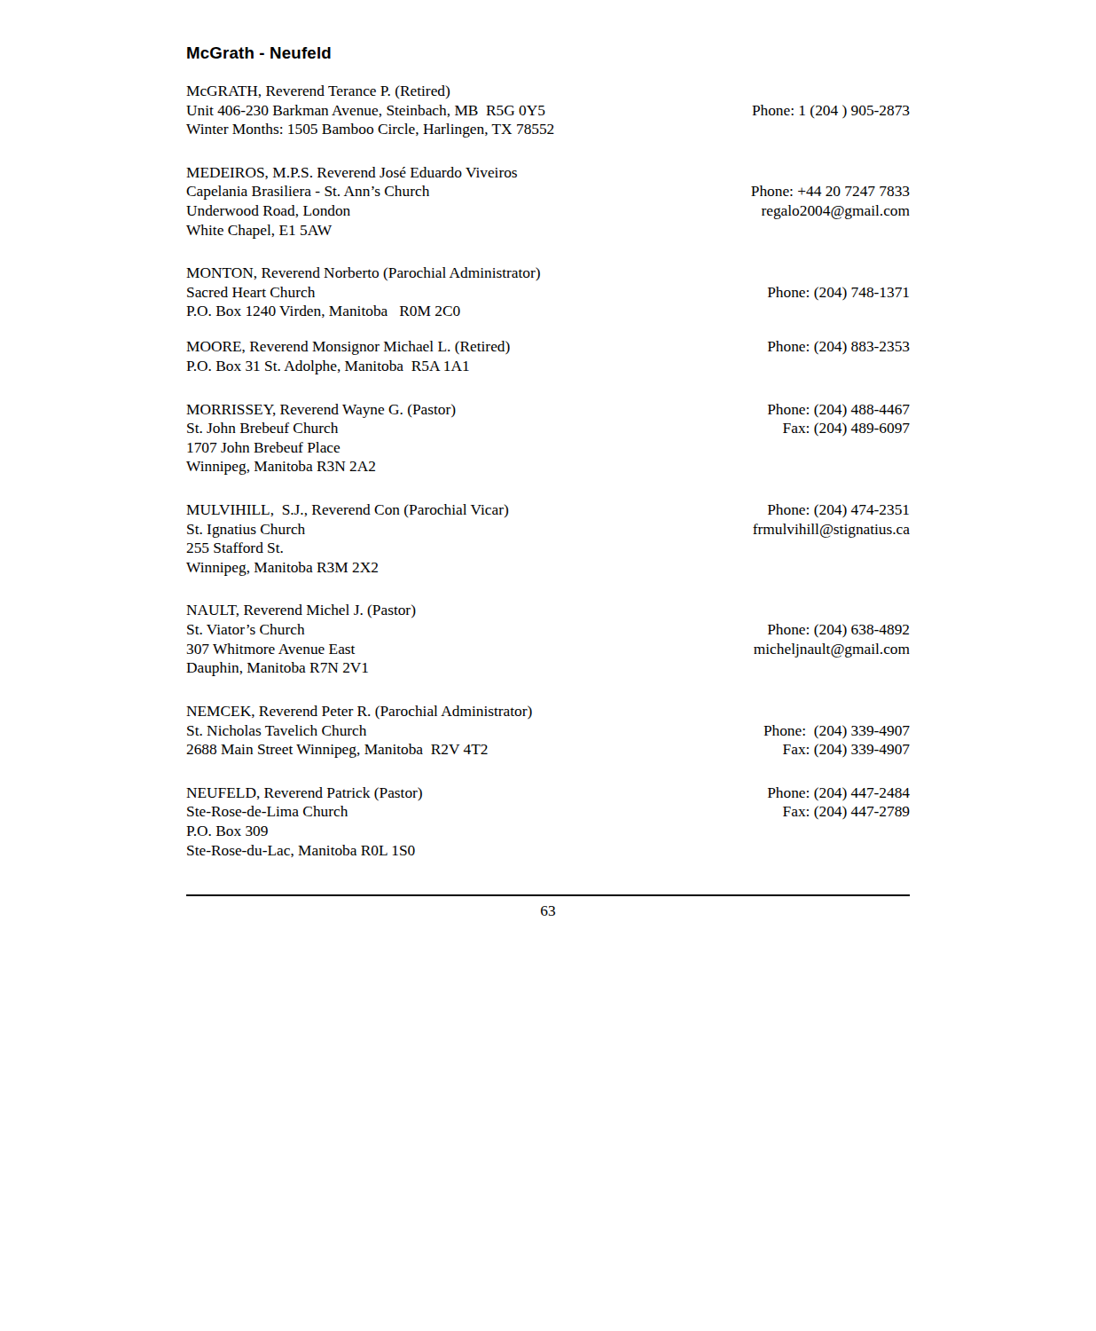McGrath - Neufeld
McGRATH, Reverend Terance P. (Retired)
Unit 406-230 Barkman Avenue, Steinbach, MB R5G 0Y5
Winter Months: 1505 Bamboo Circle, Harlingen, TX 78552
Phone: 1 (204 ) 905-2873
MEDEIROS, M.P.S. Reverend José Eduardo Viveiros
Capelania Brasiliera - St. Ann’s Church
Underwood Road, London
White Chapel, E1 5AW
Phone: +44 20 7247 7833
regalo2004@gmail.com
MONTON, Reverend Norberto (Parochial Administrator)
Sacred Heart Church
P.O. Box 1240 Virden, Manitoba R0M 2C0
Phone: (204) 748-1371
MOORE, Reverend Monsignor Michael L. (Retired)
P.O. Box 31 St. Adolphe, Manitoba R5A 1A1
Phone: (204) 883-2353
MORRISSEY, Reverend Wayne G. (Pastor)
St. John Brebeuf Church
1707 John Brebeuf Place
Winnipeg, Manitoba R3N 2A2
Phone: (204) 488-4467
Fax: (204) 489-6097
MULVIHILL, S.J., Reverend Con (Parochial Vicar)
St. Ignatius Church
255 Stafford St.
Winnipeg, Manitoba R3M 2X2
Phone: (204) 474-2351
frmulvihill@stignatius.ca
NAULT, Reverend Michel J. (Pastor)
St. Viator’s Church
307 Whitmore Avenue East
Dauphin, Manitoba R7N 2V1
Phone: (204) 638-4892
micheljnault@gmail.com
NEMCEK, Reverend Peter R. (Parochial Administrator)
St. Nicholas Tavelich Church
2688 Main Street Winnipeg, Manitoba R2V 4T2
Phone: (204) 339-4907
Fax: (204) 339-4907
NEUFELD, Reverend Patrick (Pastor)
Ste-Rose-de-Lima Church
P.O. Box 309
Ste-Rose-du-Lac, Manitoba R0L 1S0
Phone: (204) 447-2484
Fax: (204) 447-2789
63